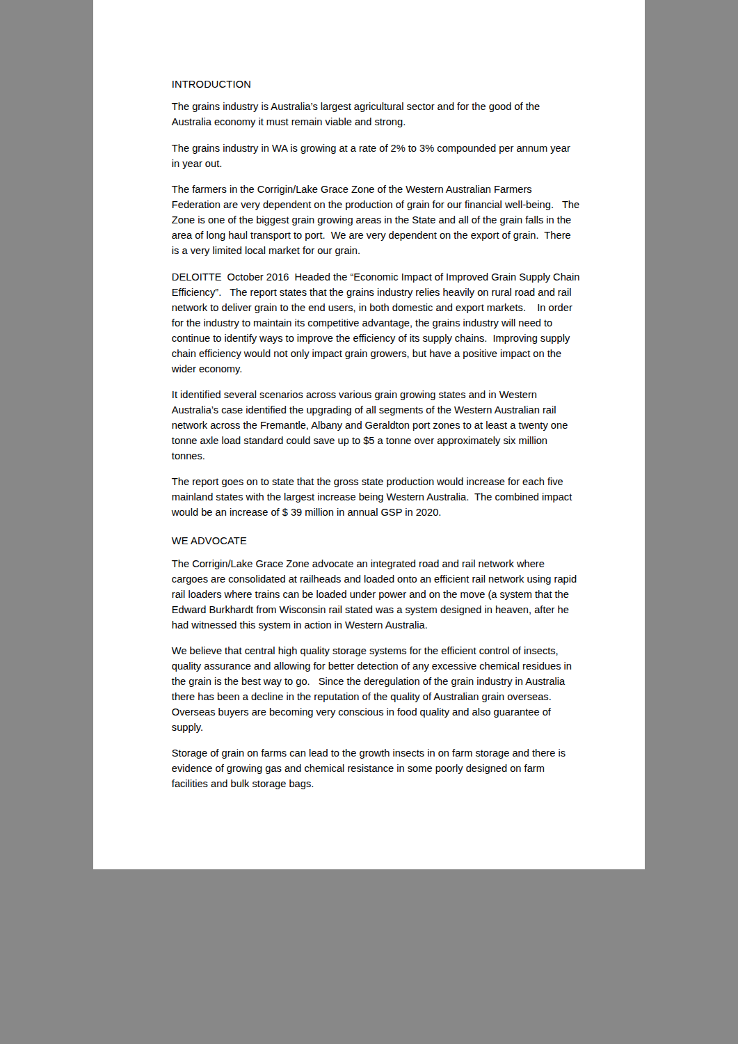INTRODUCTION
The grains industry is Australia’s largest agricultural sector and for the good of the Australia economy it must remain viable and strong.
The grains industry in WA is growing at a rate of 2% to 3% compounded per annum year in year out.
The farmers in the Corrigin/Lake Grace Zone of the Western Australian Farmers Federation are very dependent on the production of grain for our financial well-being. The Zone is one of the biggest grain growing areas in the State and all of the grain falls in the area of long haul transport to port. We are very dependent on the export of grain. There is a very limited local market for our grain.
DELOITTE October 2016 Headed the “Economic Impact of Improved Grain Supply Chain Efficiency”. The report states that the grains industry relies heavily on rural road and rail network to deliver grain to the end users, in both domestic and export markets. In order for the industry to maintain its competitive advantage, the grains industry will need to continue to identify ways to improve the efficiency of its supply chains. Improving supply chain efficiency would not only impact grain growers, but have a positive impact on the wider economy.
It identified several scenarios across various grain growing states and in Western Australia’s case identified the upgrading of all segments of the Western Australian rail network across the Fremantle, Albany and Geraldton port zones to at least a twenty one tonne axle load standard could save up to $5 a tonne over approximately six million tonnes.
The report goes on to state that the gross state production would increase for each five mainland states with the largest increase being Western Australia. The combined impact would be an increase of $ 39 million in annual GSP in 2020.
WE ADVOCATE
The Corrigin/Lake Grace Zone advocate an integrated road and rail network where cargoes are consolidated at railheads and loaded onto an efficient rail network using rapid rail loaders where trains can be loaded under power and on the move (a system that the Edward Burkhardt from Wisconsin rail stated was a system designed in heaven, after he had witnessed this system in action in Western Australia.
We believe that central high quality storage systems for the efficient control of insects, quality assurance and allowing for better detection of any excessive chemical residues in the grain is the best way to go. Since the deregulation of the grain industry in Australia there has been a decline in the reputation of the quality of Australian grain overseas. Overseas buyers are becoming very conscious in food quality and also guarantee of supply.
Storage of grain on farms can lead to the growth insects in on farm storage and there is evidence of growing gas and chemical resistance in some poorly designed on farm facilities and bulk storage bags.